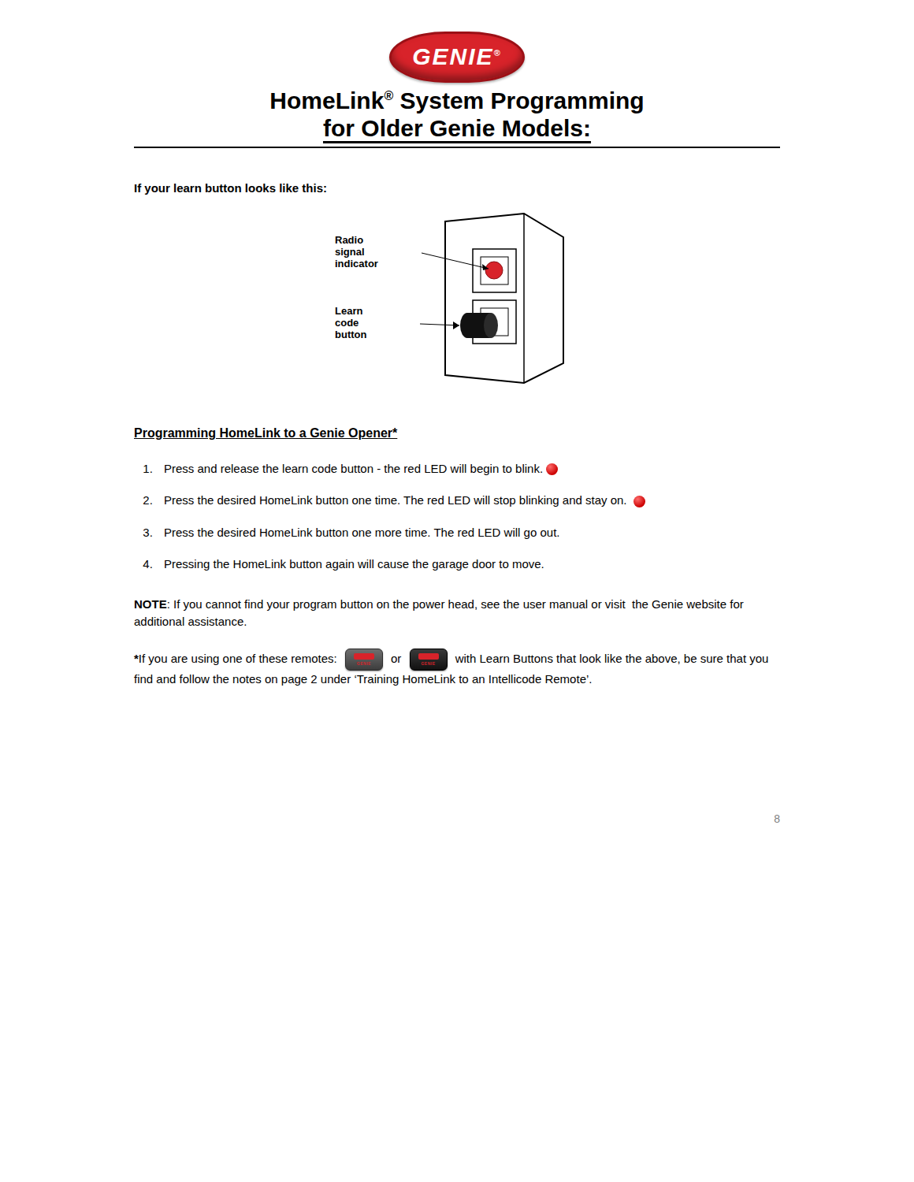GENIE®
HomeLink® System Programming for Older Genie Models:
If your learn button looks like this:
Radio signal indicator Learn code button
Programming HomeLink to a Genie Opener*
Press and release the learn code button - the red LED will begin to blink.
Press the desired HomeLink button one time. The red LED will stop blinking and stay on.
Press the desired HomeLink button one more time. The red LED will go out.
Pressing the HomeLink button again will cause the garage door to move.
NOTE: If you cannot find your program button on the power head, see the user manual or visit the Genie website for additional assistance.
*If you are using one of these remotes: or with Learn Buttons that look like the above, be sure that you find and follow the notes on page 2 under ‘Training HomeLink to an Intellicode Remote’.
8